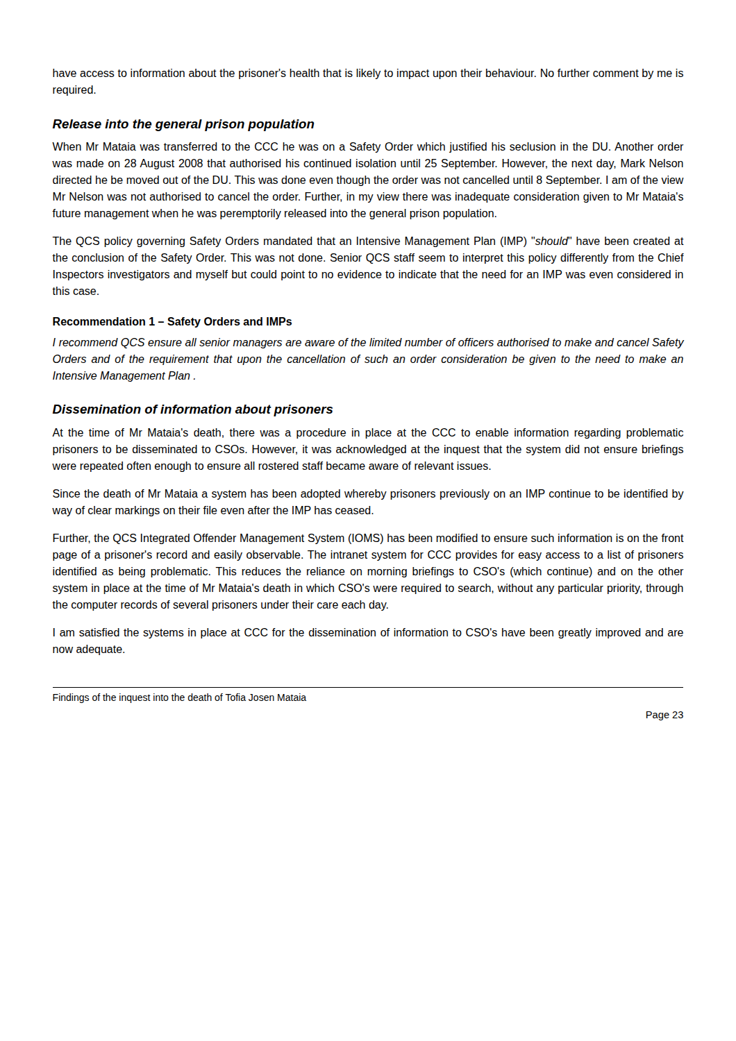have access to information about the prisoner's health that is likely to impact upon their behaviour. No further comment by me is required.
Release into the general prison population
When Mr Mataia was transferred to the CCC he was on a Safety Order which justified his seclusion in the DU. Another order was made on 28 August 2008 that authorised his continued isolation until 25 September. However, the next day, Mark Nelson directed he be moved out of the DU. This was done even though the order was not cancelled until 8 September. I am of the view Mr Nelson was not authorised to cancel the order. Further, in my view there was inadequate consideration given to Mr Mataia's future management when he was peremptorily released into the general prison population.
The QCS policy governing Safety Orders mandated that an Intensive Management Plan (IMP) "should" have been created at the conclusion of the Safety Order. This was not done. Senior QCS staff seem to interpret this policy differently from the Chief Inspectors investigators and myself but could point to no evidence to indicate that the need for an IMP was even considered in this case.
Recommendation 1 – Safety Orders and IMPs
I recommend QCS ensure all senior managers are aware of the limited number of officers authorised to make and cancel Safety Orders and of the requirement that upon the cancellation of such an order consideration be given to the need to make an Intensive Management Plan .
Dissemination of information about prisoners
At the time of Mr Mataia's death, there was a procedure in place at the CCC to enable information regarding problematic prisoners to be disseminated to CSOs. However, it was acknowledged at the inquest that the system did not ensure briefings were repeated often enough to ensure all rostered staff became aware of relevant issues.
Since the death of Mr Mataia a system has been adopted whereby prisoners previously on an IMP continue to be identified by way of clear markings on their file even after the IMP has ceased.
Further, the QCS Integrated Offender Management System (IOMS) has been modified to ensure such information is on the front page of a prisoner's record and easily observable. The intranet system for CCC provides for easy access to a list of prisoners identified as being problematic. This reduces the reliance on morning briefings to CSO's (which continue) and on the other system in place at the time of Mr Mataia's death in which CSO's were required to search, without any particular priority, through the computer records of several prisoners under their care each day.
I am satisfied the systems in place at CCC for the dissemination of information to CSO's have been greatly improved and are now adequate.
Findings of the inquest into the death of Tofia Josen Mataia
Page 23